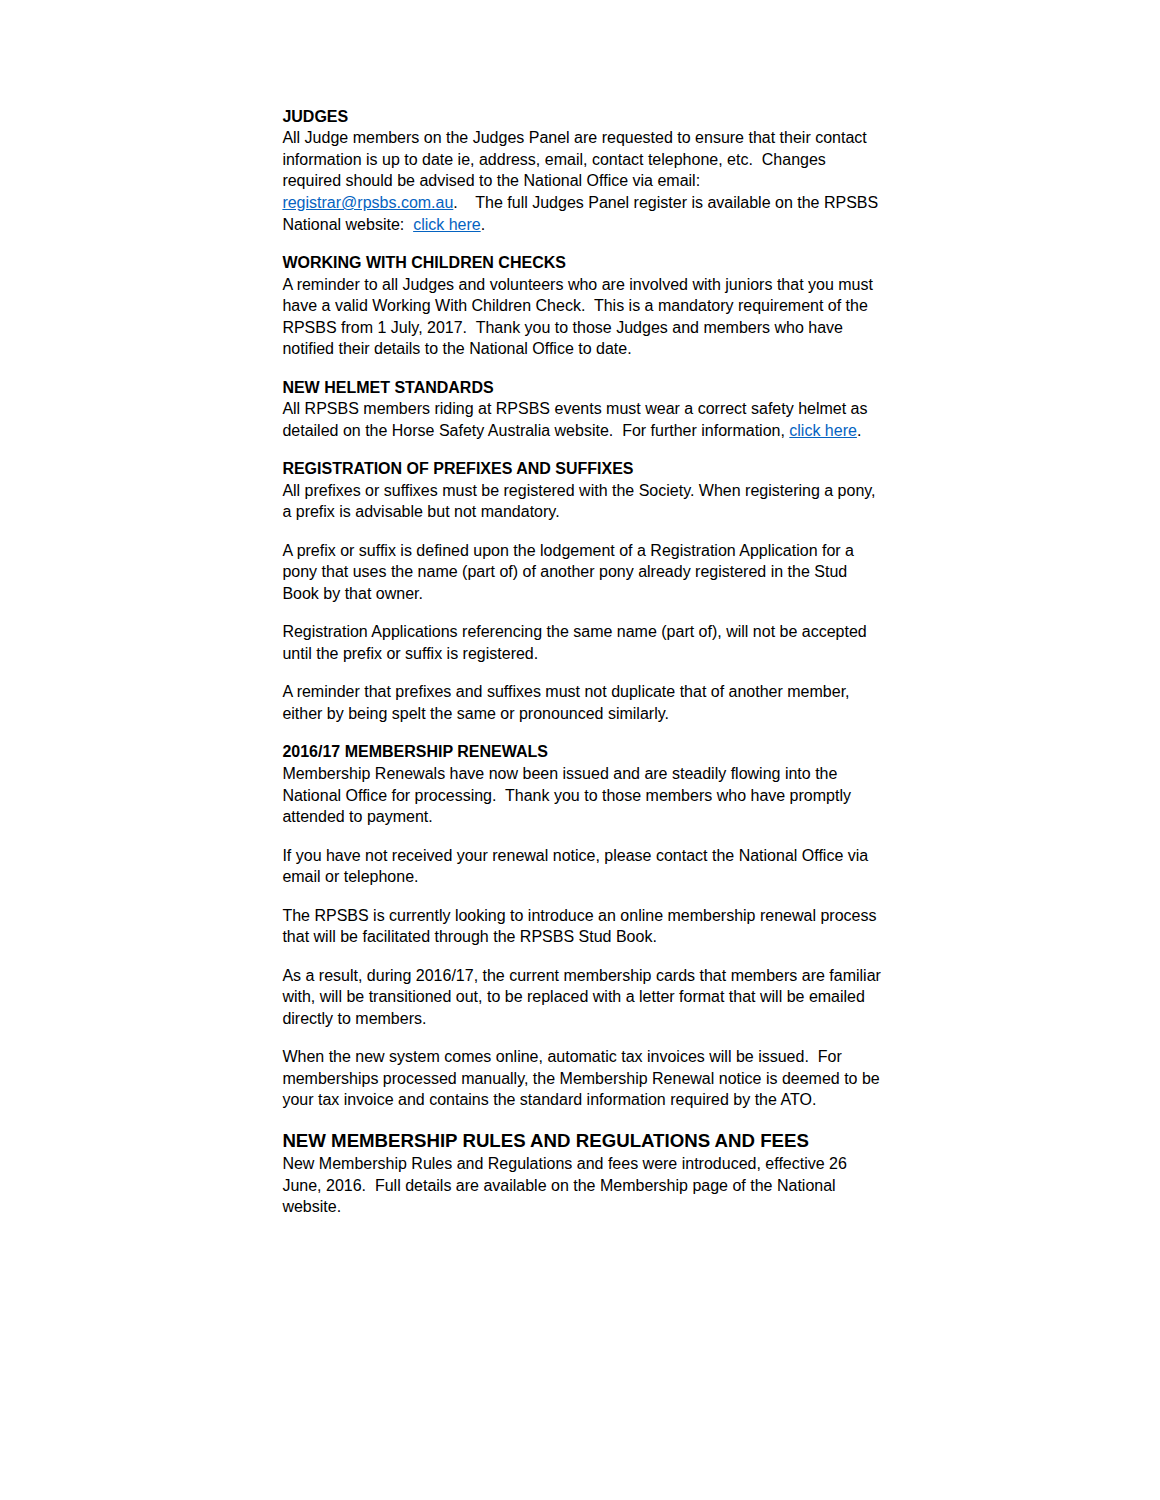JUDGES
All Judge members on the Judges Panel are requested to ensure that their contact information is up to date ie, address, email, contact telephone, etc. Changes required should be advised to the National Office via email: registrar@rpsbs.com.au. The full Judges Panel register is available on the RPSBS National website: click here.
WORKING WITH CHILDREN CHECKS
A reminder to all Judges and volunteers who are involved with juniors that you must have a valid Working With Children Check. This is a mandatory requirement of the RPSBS from 1 July, 2017. Thank you to those Judges and members who have notified their details to the National Office to date.
NEW HELMET STANDARDS
All RPSBS members riding at RPSBS events must wear a correct safety helmet as detailed on the Horse Safety Australia website. For further information, click here.
REGISTRATION OF PREFIXES AND SUFFIXES
All prefixes or suffixes must be registered with the Society. When registering a pony, a prefix is advisable but not mandatory.
A prefix or suffix is defined upon the lodgement of a Registration Application for a pony that uses the name (part of) of another pony already registered in the Stud Book by that owner.
Registration Applications referencing the same name (part of), will not be accepted until the prefix or suffix is registered.
A reminder that prefixes and suffixes must not duplicate that of another member, either by being spelt the same or pronounced similarly.
2016/17 MEMBERSHIP RENEWALS
Membership Renewals have now been issued and are steadily flowing into the National Office for processing. Thank you to those members who have promptly attended to payment.
If you have not received your renewal notice, please contact the National Office via email or telephone.
The RPSBS is currently looking to introduce an online membership renewal process that will be facilitated through the RPSBS Stud Book.
As a result, during 2016/17, the current membership cards that members are familiar with, will be transitioned out, to be replaced with a letter format that will be emailed directly to members.
When the new system comes online, automatic tax invoices will be issued. For memberships processed manually, the Membership Renewal notice is deemed to be your tax invoice and contains the standard information required by the ATO.
NEW MEMBERSHIP RULES AND REGULATIONS AND FEES
New Membership Rules and Regulations and fees were introduced, effective 26 June, 2016. Full details are available on the Membership page of the National website.